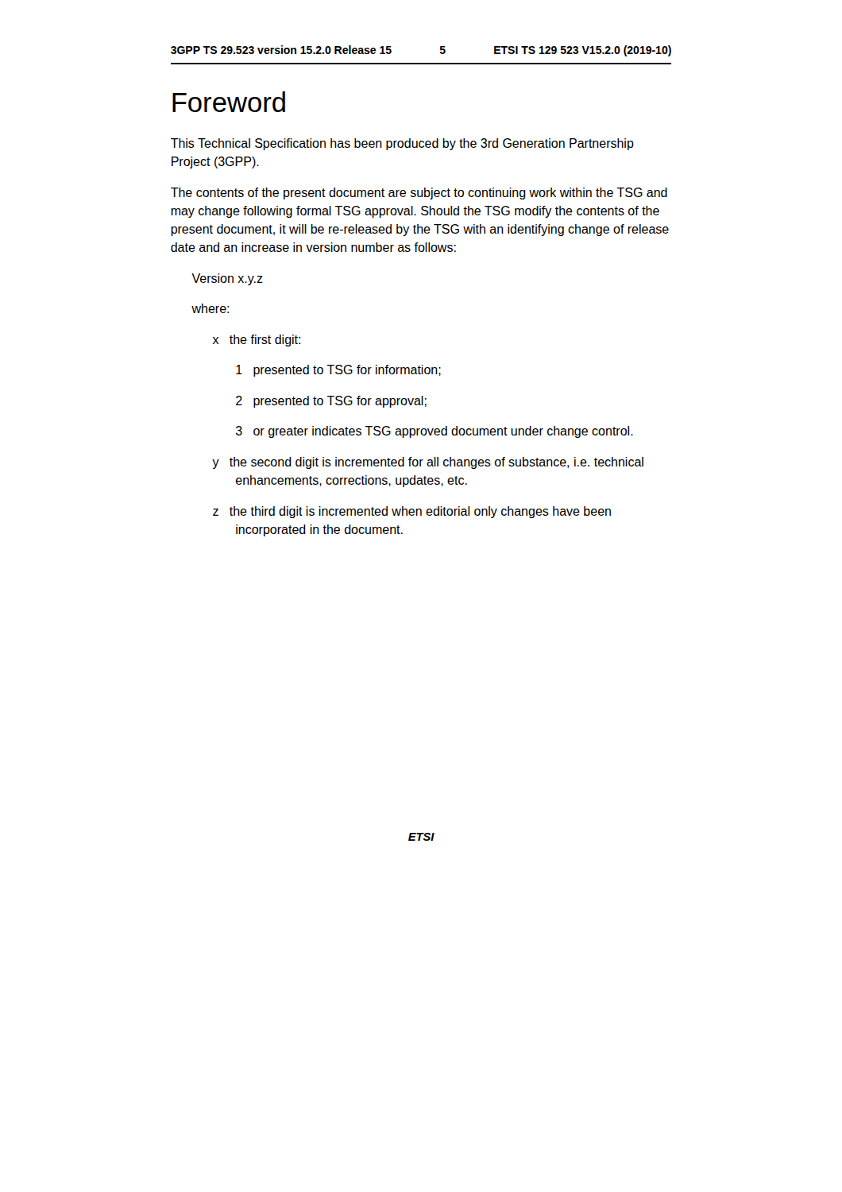3GPP TS 29.523 version 15.2.0 Release 15 5 ETSI TS 129 523 V15.2.0 (2019-10)
Foreword
This Technical Specification has been produced by the 3rd Generation Partnership Project (3GPP).
The contents of the present document are subject to continuing work within the TSG and may change following formal TSG approval. Should the TSG modify the contents of the present document, it will be re-released by the TSG with an identifying change of release date and an increase in version number as follows:
Version x.y.z
where:
x the first digit:
1 presented to TSG for information;
2 presented to TSG for approval;
3 or greater indicates TSG approved document under change control.
y the second digit is incremented for all changes of substance, i.e. technical enhancements, corrections, updates, etc.
z the third digit is incremented when editorial only changes have been incorporated in the document.
ETSI